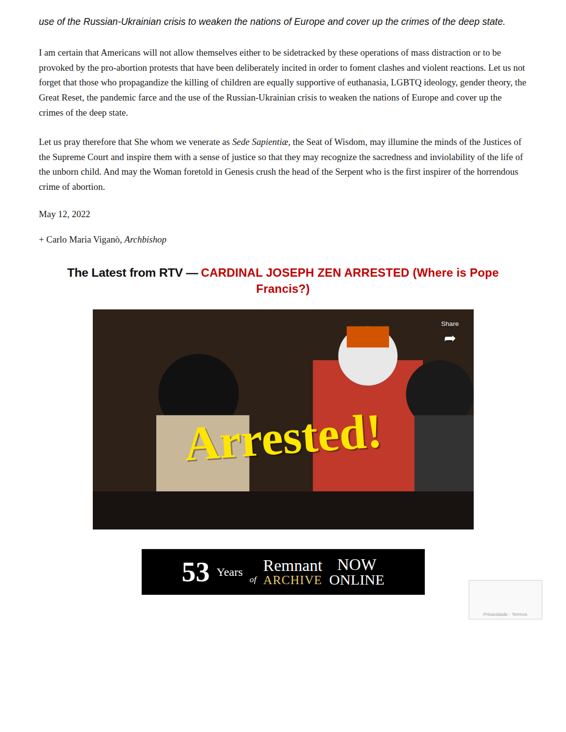use of the Russian-Ukrainian crisis to weaken the nations of Europe and cover up the crimes of the deep state.
I am certain that Americans will not allow themselves either to be sidetracked by these operations of mass distraction or to be provoked by the pro-abortion protests that have been deliberately incited in order to foment clashes and violent reactions. Let us not forget that those who propagandize the killing of children are equally supportive of euthanasia, LGBTQ ideology, gender theory, the Great Reset, the pandemic farce and the use of the Russian-Ukrainian crisis to weaken the nations of Europe and cover up the crimes of the deep state.
Let us pray therefore that She whom we venerate as Sede Sapientiæ, the Seat of Wisdom, may illumine the minds of the Justices of the Supreme Court and inspire them with a sense of justice so that they may recognize the sacredness and inviolability of the life of the unborn child. And may the Woman foretold in Genesis crush the head of the Serpent who is the first inspirer of the horrendous crime of abortion.
May 12, 2022
+ Carlo Maria Viganò, Archbishop
The Latest from RTV — CARDINAL JOSEPH ZEN ARRESTED (Where is Pope Francis?)
Arrested!
Share ➦
53
Years
of
Remnant ARCHIVE
NOW ONLINE
Privacidade - Termos